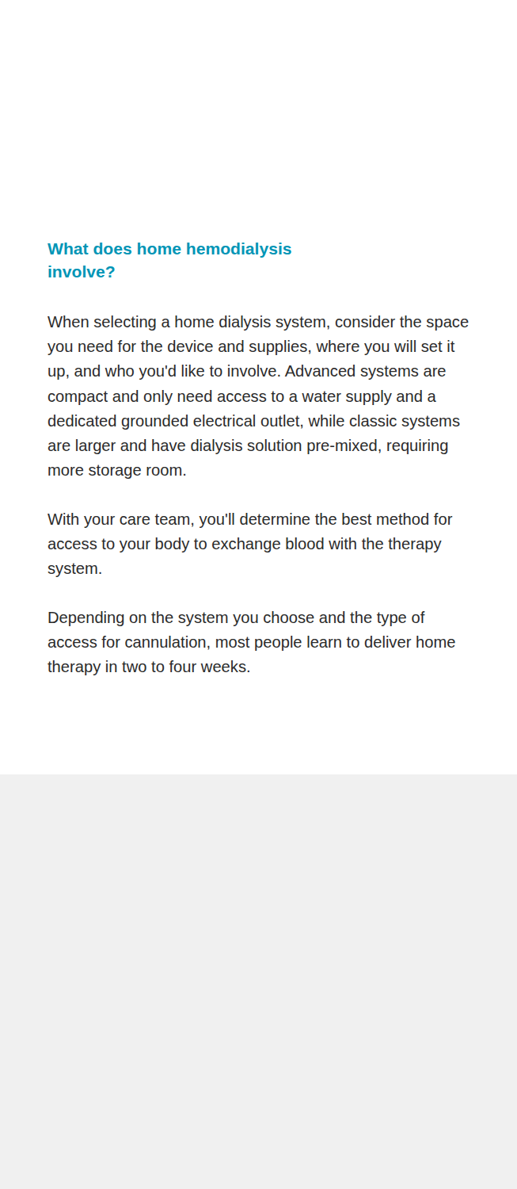What does home hemodialysis involve?
When selecting a home dialysis system, consider the space you need for the device and supplies, where you will set it up, and who you'd like to involve. Advanced systems are compact and only need access to a water supply and a dedicated grounded electrical outlet, while classic systems are larger and have dialysis solution pre-mixed, requiring more storage room.
With your care team, you'll determine the best method for access to your body to exchange blood with the therapy system.
Depending on the system you choose and the type of access for cannulation, most people learn to deliver home therapy in two to four weeks.